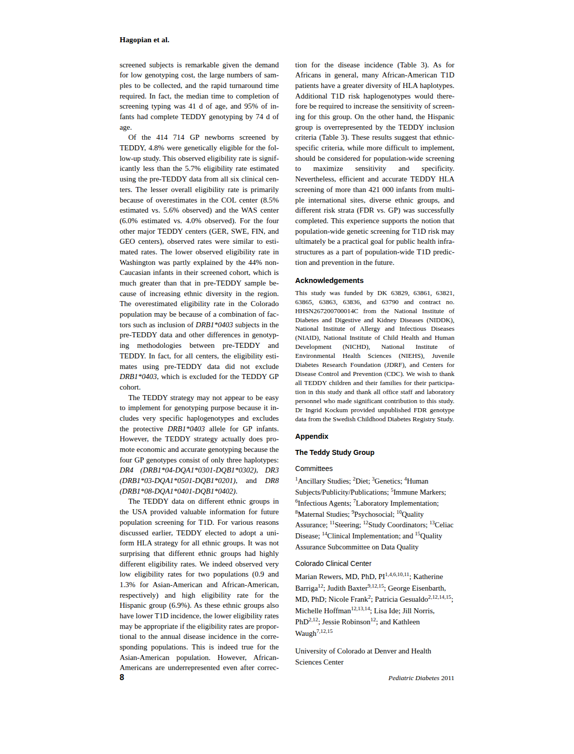Hagopian et al.
screened subjects is remarkable given the demand for low genotyping cost, the large numbers of samples to be collected, and the rapid turnaround time required. In fact, the median time to completion of screening typing was 41 d of age, and 95% of infants had complete TEDDY genotyping by 74 d of age.
Of the 414 714 GP newborns screened by TEDDY, 4.8% were genetically eligible for the follow-up study. This observed eligibility rate is significantly less than the 5.7% eligibility rate estimated using the pre-TEDDY data from all six clinical centers. The lesser overall eligibility rate is primarily because of overestimates in the COL center (8.5% estimated vs. 5.6% observed) and the WAS center (6.0% estimated vs. 4.0% observed). For the four other major TEDDY centers (GER, SWE, FIN, and GEO centers), observed rates were similar to estimated rates. The lower observed eligibility rate in Washington was partly explained by the 44% non-Caucasian infants in their screened cohort, which is much greater than that in pre-TEDDY sample because of increasing ethnic diversity in the region. The overestimated eligibility rate in the Colorado population may be because of a combination of factors such as inclusion of DRB1*0403 subjects in the pre-TEDDY data and other differences in genotyping methodologies between pre-TEDDY and TEDDY. In fact, for all centers, the eligibility estimates using pre-TEDDY data did not exclude DRB1*0403, which is excluded for the TEDDY GP cohort.
The TEDDY strategy may not appear to be easy to implement for genotyping purpose because it includes very specific haplogenotypes and excludes the protective DRB1*0403 allele for GP infants. However, the TEDDY strategy actually does promote economic and accurate genotyping because the four GP genotypes consist of only three haplotypes: DR4 (DRB1*04-DQA1*0301-DQB1*0302), DR3 (DRB1*03-DQA1*0501-DQB1*0201), and DR8 (DRB1*08-DQA1*0401-DQB1*0402).
The TEDDY data on different ethnic groups in the USA provided valuable information for future population screening for T1D. For various reasons discussed earlier, TEDDY elected to adopt a uniform HLA strategy for all ethnic groups. It was not surprising that different ethnic groups had highly different eligibility rates. We indeed observed very low eligibility rates for two populations (0.9 and 1.3% for Asian-American and African-American, respectively) and high eligibility rate for the Hispanic group (6.9%). As these ethnic groups also have lower T1D incidence, the lower eligibility rates may be appropriate if the eligibility rates are proportional to the annual disease incidence in the corresponding populations. This is indeed true for the Asian-American population. However, African-Americans are underrepresented even after correction for the disease incidence (Table 3). As for Africans in general, many African-American T1D patients have a greater diversity of HLA haplotypes. Additional T1D risk haplogenotypes would therefore be required to increase the sensitivity of screening for this group. On the other hand, the Hispanic group is overrepresented by the TEDDY inclusion criteria (Table 3). These results suggest that ethnic-specific criteria, while more difficult to implement, should be considered for population-wide screening to maximize sensitivity and specificity. Nevertheless, efficient and accurate TEDDY HLA screening of more than 421 000 infants from multiple international sites, diverse ethnic groups, and different risk strata (FDR vs. GP) was successfully completed. This experience supports the notion that population-wide genetic screening for T1D risk may ultimately be a practical goal for public health infrastructures as a part of population-wide T1D prediction and prevention in the future.
Acknowledgements
This study was funded by DK 63829, 63861, 63821, 63865, 63863, 63836, and 63790 and contract no. HHSN267200700014C from the National Institute of Diabetes and Digestive and Kidney Diseases (NIDDK), National Institute of Allergy and Infectious Diseases (NIAID), National Institute of Child Health and Human Development (NICHD), National Institute of Environmental Health Sciences (NIEHS), Juvenile Diabetes Research Foundation (JDRF), and Centers for Disease Control and Prevention (CDC). We wish to thank all TEDDY children and their families for their participation in this study and thank all office staff and laboratory personnel who made significant contribution to this study. Dr Ingrid Kockum provided unpublished FDR genotype data from the Swedish Childhood Diabetes Registry Study.
Appendix
The Teddy Study Group
Committees
1Ancillary Studies; 2Diet; 3Genetics; 4Human Subjects/Publicity/Publications; 5Immune Markers; 6Infectious Agents; 7Laboratory Implementation; 8Maternal Studies; 9Psychosocial; 10Quality Assurance; 11Steering; 12Study Coordinators; 13Celiac Disease; 14Clinical Implementation; and 15Quality Assurance Subcommittee on Data Quality
Colorado Clinical Center
Marian Rewers, MD, PhD, PI1,4,6,10,11; Katherine Barriga12; Judith Baxter9,12,15; George Eisenbarth, MD, PhD; Nicole Frank2; Patricia Gesualdo2,12,14,15; Michelle Hoffman12,13,14; Lisa Ide; Jill Norris, PhD2,12; Jessie Robinson12; and Kathleen Waugh7,12,15
University of Colorado at Denver and Health Sciences Center
8
Pediatric Diabetes 2011